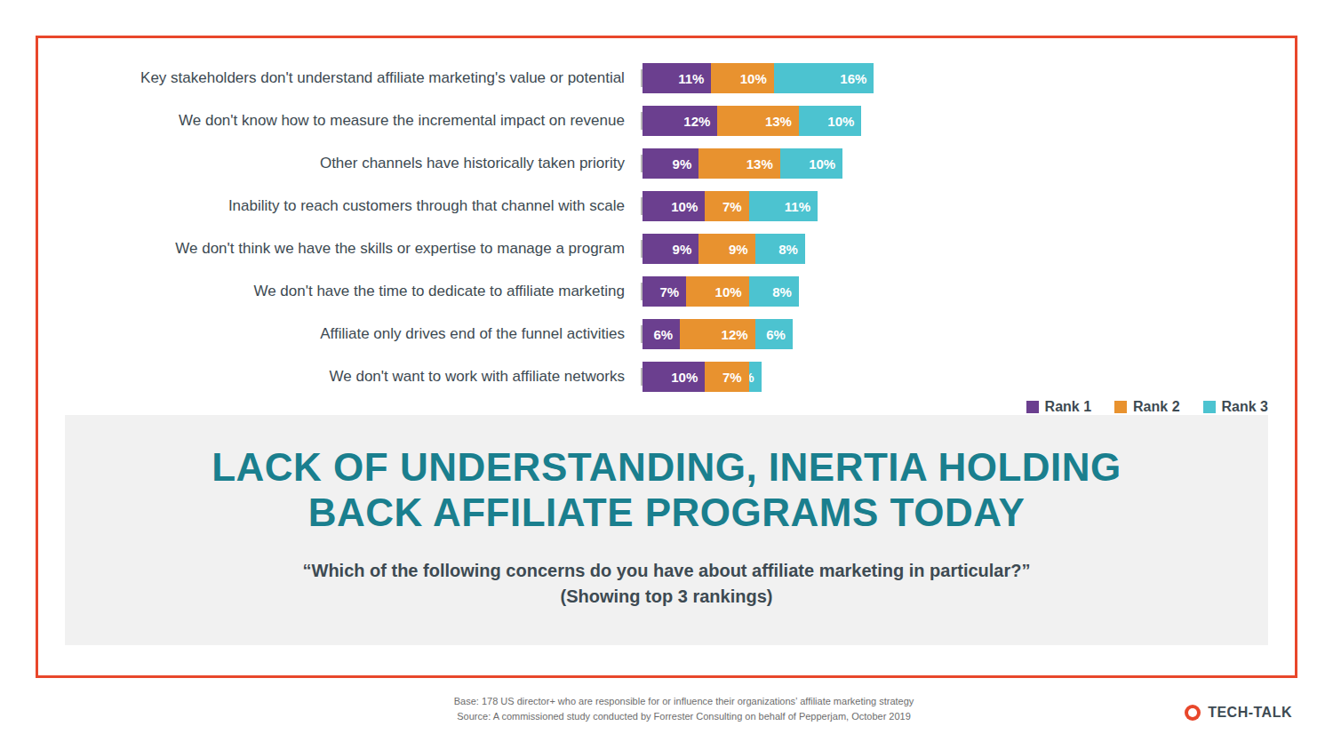Key stakeholders don't understand affiliate marketing's value or potential
11%
10%
16%
We don't know how to measure the incremental impact on revenue
12%
13%
10%
Other channels have historically taken priority
9%
13%
10%
Inability to reach customers through that channel with scale
10%
7%
11%
We don't think we have the skills or expertise to manage a program
9%
9%
8%
We don't have the time to dedicate to affiliate marketing
7%
10%
8%
Affiliate only drives end of the funnel activities
6%
12%
6%
We don't want to work with affiliate networks
10%
7%
2%
Rank 1 Rank 2 Rank 3
LACK OF UNDERSTANDING, INERTIA HOLDING
BACK AFFILIATE PROGRAMS TODAY
“Which of the following concerns do you have about affiliate marketing in particular?”
(Showing top 3 rankings)
Base: 178 US director+ who are responsible for or influence their organizations’ affiliate marketing strategy
Source: A commissioned study conducted by Forrester Consulting on behalf of Pepperjam, October 2019
TECH-TALK